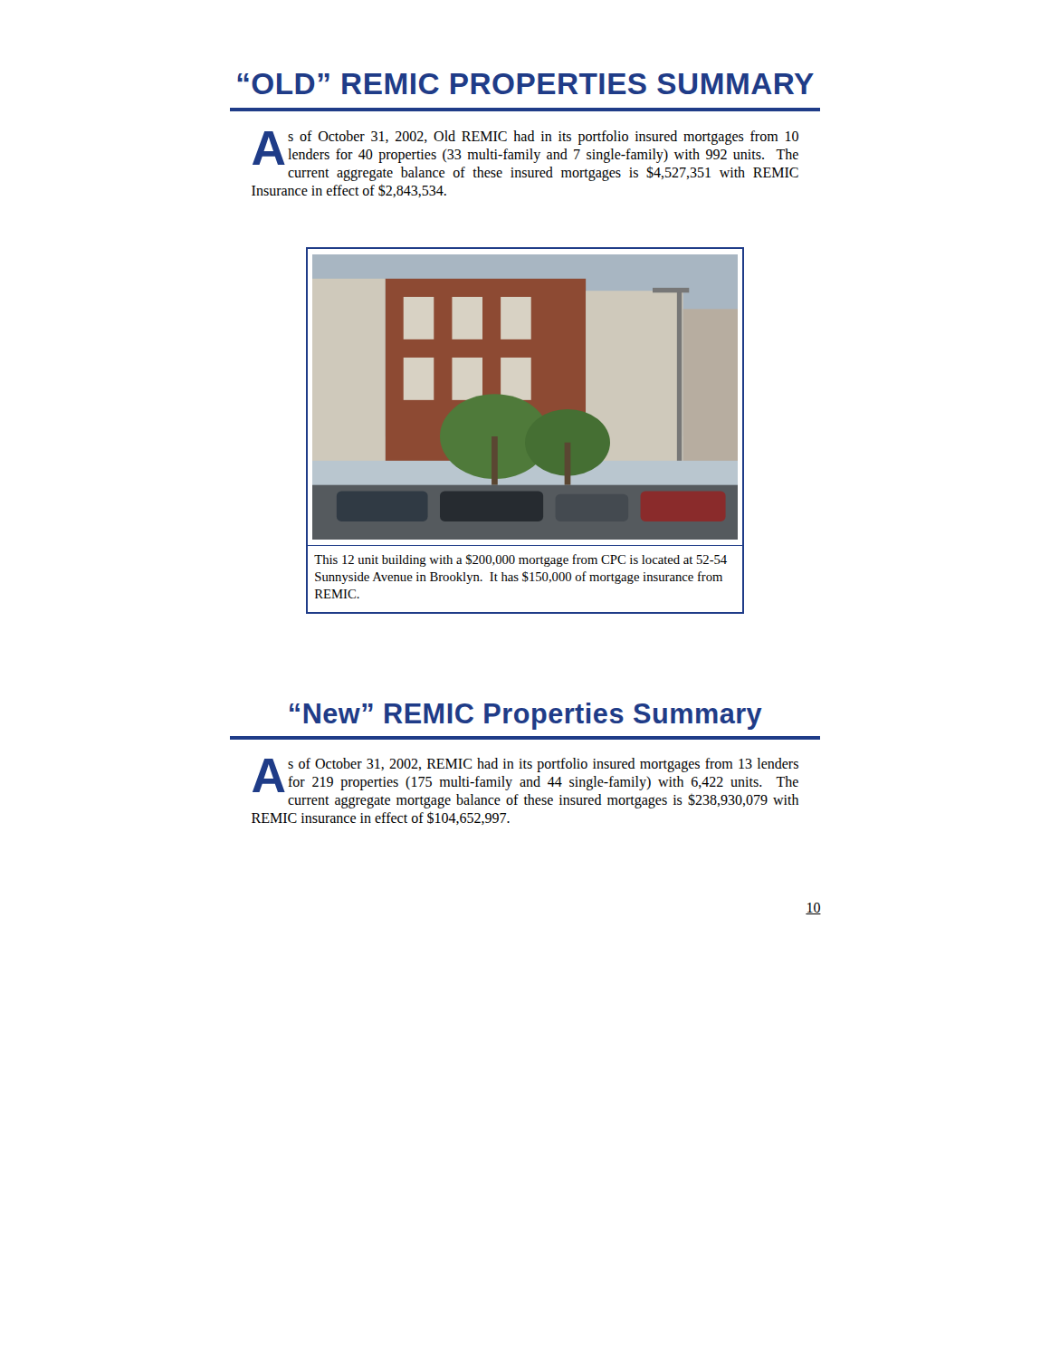“OLD” REMIC PROPERTIES SUMMARY
A
s of October 31, 2002, Old REMIC had in its portfolio insured mortgages from 10 lenders for 40 properties (33 multi-family and 7 single-family) with 992 units. The current aggregate balance of these insured mortgages is $4,527,351 with REMIC Insurance in effect of $2,843,534.
This 12 unit building with a $200,000 mortgage from CPC is located at 52-54 Sunnyside Avenue in Brooklyn. It has $150,000 of mortgage insurance from REMIC.
“New” REMIC Properties Summary
A
s of October 31, 2002, REMIC had in its portfolio insured mortgages from 13 lenders for 219 properties (175 multi-family and 44 single-family) with 6,422 units. The current aggregate mortgage balance of these insured mortgages is $238,930,079 with REMIC insurance in effect of $104,652,997.
10